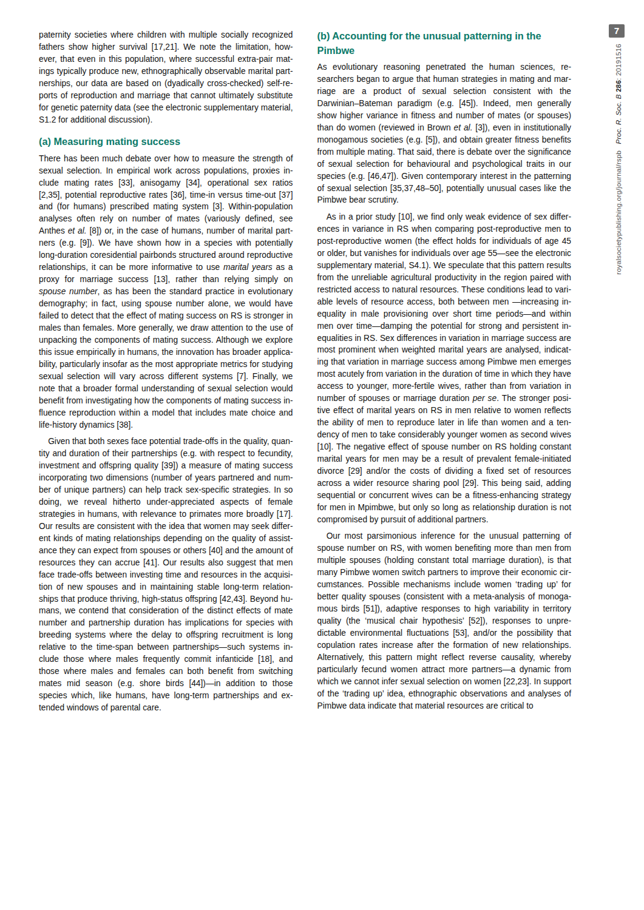7
royalsocietypublishing.org/journal/rspb Proc. R. Soc. B 286: 20191516
paternity societies where children with multiple socially recognized fathers show higher survival [17,21]. We note the limitation, however, that even in this population, where successful extra-pair matings typically produce new, ethnographically observable marital partnerships, our data are based on (dyadically cross-checked) self-reports of reproduction and marriage that cannot ultimately substitute for genetic paternity data (see the electronic supplementary material, S1.2 for additional discussion).
(a) Measuring mating success
There has been much debate over how to measure the strength of sexual selection. In empirical work across populations, proxies include mating rates [33], anisogamy [34], operational sex ratios [2,35], potential reproductive rates [36], time-in versus time-out [37] and (for humans) prescribed mating system [3]. Within-population analyses often rely on number of mates (variously defined, see Anthes et al. [8]) or, in the case of humans, number of marital partners (e.g. [9]). We have shown how in a species with potentially long-duration coresidential pairbonds structured around reproductive relationships, it can be more informative to use marital years as a proxy for marriage success [13], rather than relying simply on spouse number, as has been the standard practice in evolutionary demography; in fact, using spouse number alone, we would have failed to detect that the effect of mating success on RS is stronger in males than females. More generally, we draw attention to the use of unpacking the components of mating success. Although we explore this issue empirically in humans, the innovation has broader applicability, particularly insofar as the most appropriate metrics for studying sexual selection will vary across different systems [7]. Finally, we note that a broader formal understanding of sexual selection would benefit from investigating how the components of mating success influence reproduction within a model that includes mate choice and life-history dynamics [38].
Given that both sexes face potential trade-offs in the quality, quantity and duration of their partnerships (e.g. with respect to fecundity, investment and offspring quality [39]) a measure of mating success incorporating two dimensions (number of years partnered and number of unique partners) can help track sex-specific strategies. In so doing, we reveal hitherto under-appreciated aspects of female strategies in humans, with relevance to primates more broadly [17]. Our results are consistent with the idea that women may seek different kinds of mating relationships depending on the quality of assistance they can expect from spouses or others [40] and the amount of resources they can accrue [41]. Our results also suggest that men face trade-offs between investing time and resources in the acquisition of new spouses and in maintaining stable long-term relationships that produce thriving, high-status offspring [42,43]. Beyond humans, we contend that consideration of the distinct effects of mate number and partnership duration has implications for species with breeding systems where the delay to offspring recruitment is long relative to the time-span between partnerships—such systems include those where males frequently commit infanticide [18], and those where males and females can both benefit from switching mates mid season (e.g. shore birds [44])—in addition to those species which, like humans, have long-term partnerships and extended windows of parental care.
(b) Accounting for the unusual patterning in the Pimbwe
As evolutionary reasoning penetrated the human sciences, researchers began to argue that human strategies in mating and marriage are a product of sexual selection consistent with the Darwinian–Bateman paradigm (e.g. [45]). Indeed, men generally show higher variance in fitness and number of mates (or spouses) than do women (reviewed in Brown et al. [3]), even in institutionally monogamous societies (e.g. [5]), and obtain greater fitness benefits from multiple mating. That said, there is debate over the significance of sexual selection for behavioural and psychological traits in our species (e.g. [46,47]). Given contemporary interest in the patterning of sexual selection [35,37,48–50], potentially unusual cases like the Pimbwe bear scrutiny.
As in a prior study [10], we find only weak evidence of sex differences in variance in RS when comparing post-reproductive men to post-reproductive women (the effect holds for individuals of age 45 or older, but vanishes for individuals over age 55—see the electronic supplementary material, S4.1). We speculate that this pattern results from the unreliable agricultural productivity in the region paired with restricted access to natural resources. These conditions lead to variable levels of resource access, both between men —increasing inequality in male provisioning over short time periods—and within men over time—damping the potential for strong and persistent inequalities in RS. Sex differences in variation in marriage success are most prominent when weighted marital years are analysed, indicating that variation in marriage success among Pimbwe men emerges most acutely from variation in the duration of time in which they have access to younger, more-fertile wives, rather than from variation in number of spouses or marriage duration per se. The stronger positive effect of marital years on RS in men relative to women reflects the ability of men to reproduce later in life than women and a tendency of men to take considerably younger women as second wives [10]. The negative effect of spouse number on RS holding constant marital years for men may be a result of prevalent female-initiated divorce [29] and/or the costs of dividing a fixed set of resources across a wider resource sharing pool [29]. This being said, adding sequential or concurrent wives can be a fitness-enhancing strategy for men in Mpimbwe, but only so long as relationship duration is not compromised by pursuit of additional partners.
Our most parsimonious inference for the unusual patterning of spouse number on RS, with women benefiting more than men from multiple spouses (holding constant total marriage duration), is that many Pimbwe women switch partners to improve their economic circumstances. Possible mechanisms include women ‘trading up’ for better quality spouses (consistent with a meta-analysis of monogamous birds [51]), adaptive responses to high variability in territory quality (the ‘musical chair hypothesis’ [52]), responses to unpredictable environmental fluctuations [53], and/or the possibility that copulation rates increase after the formation of new relationships. Alternatively, this pattern might reflect reverse causality, whereby particularly fecund women attract more partners—a dynamic from which we cannot infer sexual selection on women [22,23]. In support of the ‘trading up’ idea, ethnographic observations and analyses of Pimbwe data indicate that material resources are critical to